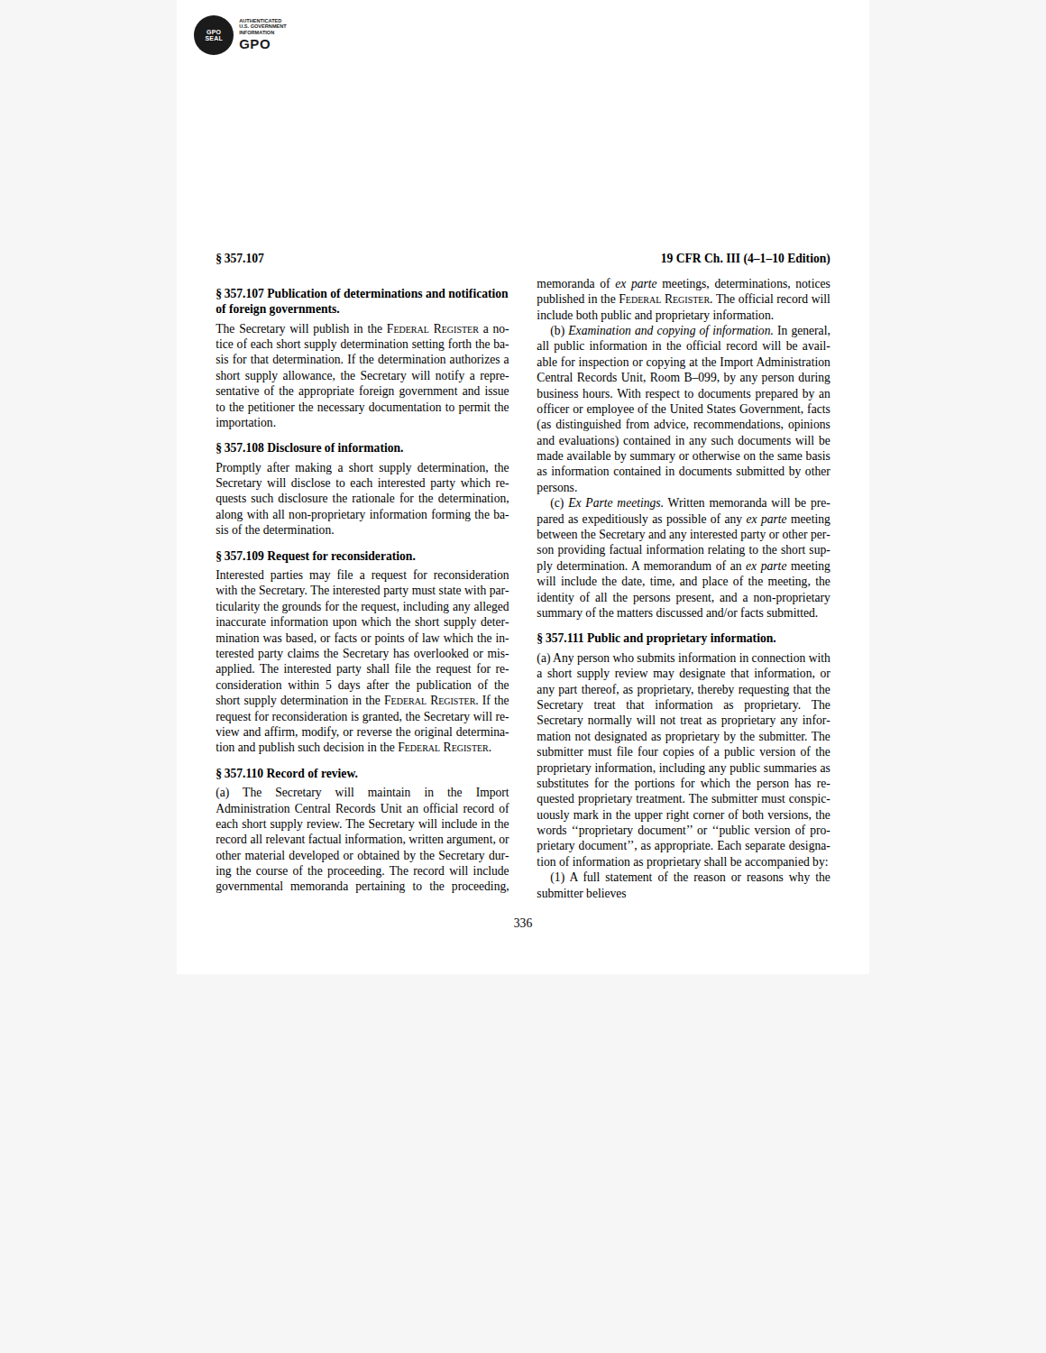GPO
SEAL
Authenticated
U.S. Government
Information
GPO
§ 357.107 19 CFR Ch. III (4–1–10 Edition)
§ 357.107 Publication of determinations and notification of foreign governments.
The Secretary will publish in the Federal Register a notice of each short supply determination setting forth the basis for that determination. If the determination authorizes a short supply allowance, the Secretary will notify a representative of the appropriate foreign government and issue to the petitioner the necessary documentation to permit the importation.
§ 357.108 Disclosure of information.
Promptly after making a short supply determination, the Secretary will disclose to each interested party which requests such disclosure the rationale for the determination, along with all non-proprietary information forming the basis of the determination.
§ 357.109 Request for reconsideration.
Interested parties may file a request for reconsideration with the Secretary. The interested party must state with particularity the grounds for the request, including any alleged inaccurate information upon which the short supply determination was based, or facts or points of law which the interested party claims the Secretary has overlooked or misapplied. The interested party shall file the request for reconsideration within 5 days after the publication of the short supply determination in the Federal Register. If the request for reconsideration is granted, the Secretary will review and affirm, modify, or reverse the original determination and publish such decision in the Federal Register.
§ 357.110 Record of review.
(a) The Secretary will maintain in the Import Administration Central Records Unit an official record of each short supply review. The Secretary will include in the record all relevant factual information, written argument, or other material developed or obtained by the Secretary during the course of the proceeding. The record will include governmental memoranda pertaining to the proceeding, memoranda of ex parte meetings, determinations, notices published in the Federal Register. The official record will include both public and proprietary information.
(b) Examination and copying of information. In general, all public information in the official record will be available for inspection or copying at the Import Administration Central Records Unit, Room B–099, by any person during business hours. With respect to documents prepared by an officer or employee of the United States Government, facts (as distinguished from advice, recommendations, opinions and evaluations) contained in any such documents will be made available by summary or otherwise on the same basis as information contained in documents submitted by other persons.
(c) Ex Parte meetings. Written memoranda will be prepared as expeditiously as possible of any ex parte meeting between the Secretary and any interested party or other person providing factual information relating to the short supply determination. A memorandum of an ex parte meeting will include the date, time, and place of the meeting, the identity of all the persons present, and a non-proprietary summary of the matters discussed and/or facts submitted.
§ 357.111 Public and proprietary information.
(a) Any person who submits information in connection with a short supply review may designate that information, or any part thereof, as proprietary, thereby requesting that the Secretary treat that information as proprietary. The Secretary normally will not treat as proprietary any information not designated as proprietary by the submitter. The submitter must file four copies of a public version of the proprietary information, including any public summaries as substitutes for the portions for which the person has requested proprietary treatment. The submitter must conspicuously mark in the upper right corner of both versions, the words ‘‘proprietary document’’ or ‘‘public version of proprietary document’’, as appropriate. Each separate designation of information as proprietary shall be accompanied by:
(1) A full statement of the reason or reasons why the submitter believes
336